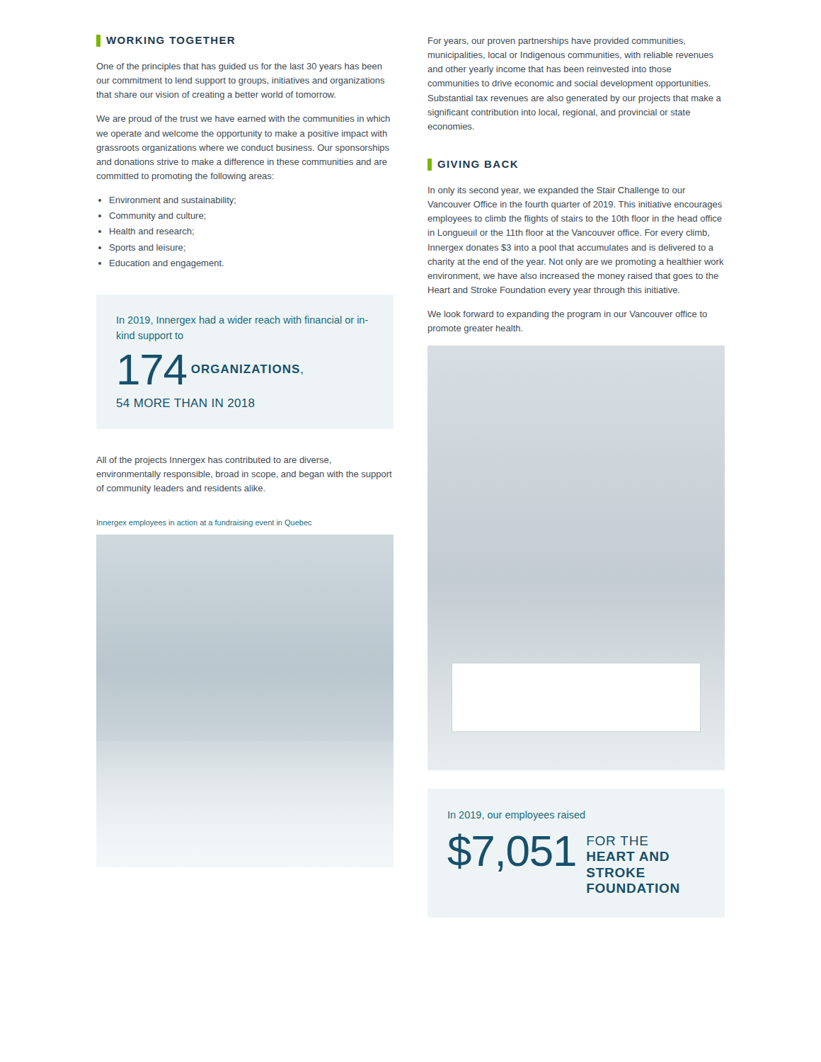Working Together
One of the principles that has guided us for the last 30 years has been our commitment to lend support to groups, initiatives and organizations that share our vision of creating a better world of tomorrow.
We are proud of the trust we have earned with the communities in which we operate and welcome the opportunity to make a positive impact with grassroots organizations where we conduct business. Our sponsorships and donations strive to make a difference in these communities and are committed to promoting the following areas:
Environment and sustainability;
Community and culture;
Health and research;
Sports and leisure;
Education and engagement.
In 2019, Innergex had a wider reach with financial or in-kind support to
174 Organizations,
54 MORE THAN IN 2018
All of the projects Innergex has contributed to are diverse, environmentally responsible, broad in scope, and began with the support of community leaders and residents alike.
Innergex employees in action at a fundraising event in Quebec
For years, our proven partnerships have provided communities, municipalities, local or Indigenous communities, with reliable revenues and other yearly income that has been reinvested into those communities to drive economic and social development opportunities. Substantial tax revenues are also generated by our projects that make a significant contribution into local, regional, and provincial or state economies.
Giving Back
In only its second year, we expanded the Stair Challenge to our Vancouver Office in the fourth quarter of 2019. This initiative encourages employees to climb the flights of stairs to the 10th floor in the head office in Longueuil or the 11th floor at the Vancouver office. For every climb, Innergex donates $3 into a pool that accumulates and is delivered to a charity at the end of the year. Not only are we promoting a healthier work environment, we have also increased the money raised that goes to the Heart and Stroke Foundation every year through this initiative.
We look forward to expanding the program in our Vancouver office to promote greater health.
In 2019, our employees raised
$7,051
For the Heart and Stroke Foundation